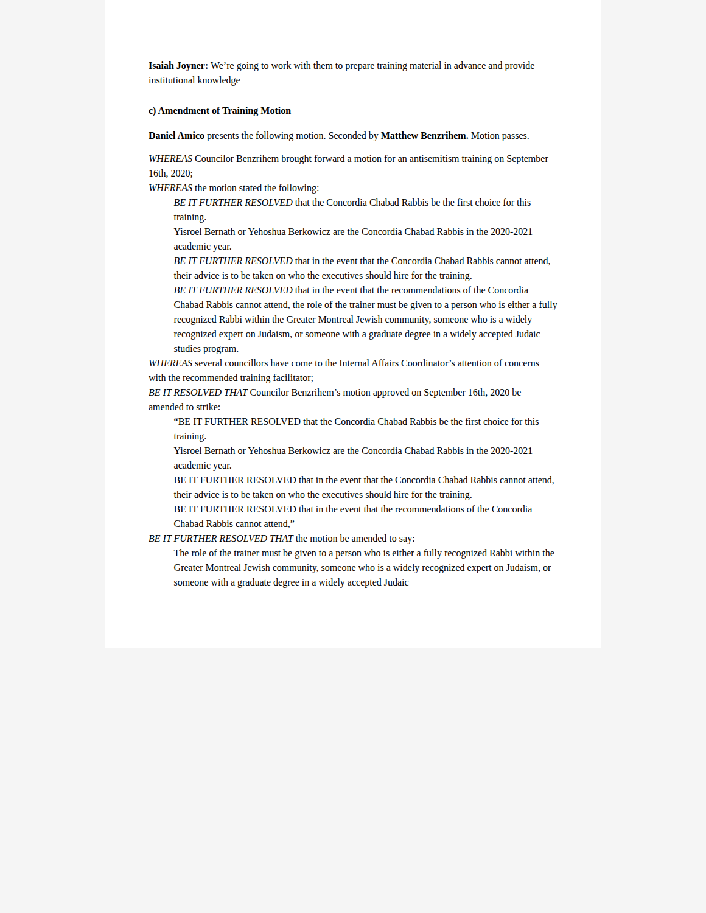Isaiah Joyner: We’re going to work with them to prepare training material in advance and provide institutional knowledge
c) Amendment of Training Motion
Daniel Amico presents the following motion. Seconded by Matthew Benzrihem. Motion passes.
WHEREAS Councilor Benzrihem brought forward a motion for an antisemitism training on September 16th, 2020;
WHEREAS the motion stated the following:
BE IT FURTHER RESOLVED that the Concordia Chabad Rabbis be the first choice for this training.
Yisroel Bernath or Yehoshua Berkowicz are the Concordia Chabad Rabbis in the 2020-2021 academic year.
BE IT FURTHER RESOLVED that in the event that the Concordia Chabad Rabbis cannot attend, their advice is to be taken on who the executives should hire for the training.
BE IT FURTHER RESOLVED that in the event that the recommendations of the Concordia Chabad Rabbis cannot attend, the role of the trainer must be given to a person who is either a fully recognized Rabbi within the Greater Montreal Jewish community, someone who is a widely recognized expert on Judaism, or someone with a graduate degree in a widely accepted Judaic studies program.
WHEREAS several councillors have come to the Internal Affairs Coordinator’s attention of concerns with the recommended training facilitator;
BE IT RESOLVED THAT Councilor Benzrihem’s motion approved on September 16th, 2020 be amended to strike:
“BE IT FURTHER RESOLVED that the Concordia Chabad Rabbis be the first choice for this training.
Yisroel Bernath or Yehoshua Berkowicz are the Concordia Chabad Rabbis in the 2020-2021 academic year.
BE IT FURTHER RESOLVED that in the event that the Concordia Chabad Rabbis cannot attend, their advice is to be taken on who the executives should hire for the training.
BE IT FURTHER RESOLVED that in the event that the recommendations of the Concordia Chabad Rabbis cannot attend,”
BE IT FURTHER RESOLVED THAT the motion be amended to say:
The role of the trainer must be given to a person who is either a fully recognized Rabbi within the Greater Montreal Jewish community, someone who is a widely recognized expert on Judaism, or someone with a graduate degree in a widely accepted Judaic